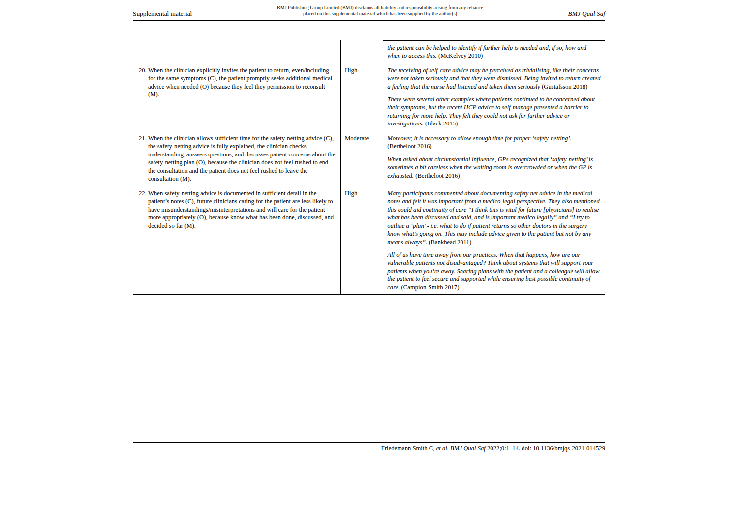Supplemental material
BMJ Publishing Group Limited (BMJ) disclaims all liability and responsibility arising from any reliance
placed on this supplemental material which has been supplied by the author(s)
BMJ Qual Saf
| | | the patient can be helped to identify if further help is needed and, if so, how and when to access this. (McKelvey 2010) |
| When the clinician explicitly invites the patient to return, even/including for the same symptoms (C), the patient promptly seeks additional medical advice when needed (O) because they feel they permission to reconsult (M). | High | The receiving of self-care advice may be perceived as trivialising, like their concerns were not taken seriously and that they were dismissed. Being invited to return created a feeling that the nurse had listened and taken them seriously (Gustafsson 2018) There were several other examples where patients continued to be concerned about their symptoms, but the recent HCP advice to self-manage presented a barrier to returning for more help. They felt they could not ask for further advice or investigations. (Black 2015) |
| When the clinician allows sufficient time for the safety-netting advice (C), the safety-netting advice is fully explained, the clinician checks understanding, answers questions, and discusses patient concerns about the safety-netting plan (O), because the clinician does not feel rushed to end the consultation and the patient does not feel rushed to leave the consultation (M). | Moderate | Moreover, it is necessary to allow enough time for proper ‘safety-netting’. (Bertheloot 2016) When asked about circumstantial influence, GPs recognized that ‘safety-netting’ is sometimes a bit careless when the waiting room is overcrowded or when the GP is exhausted. (Bertheloot 2016) |
| When safety-netting advice is documented in sufficient detail in the patient’s notes (C), future clinicians caring for the patient are less likely to have misunderstandings/misinterpretations and will care for the patient more appropriately (O), because know what has been done, discussed, and decided so far (M). | High | Many participants commented about documenting safety net advice in the medical notes and felt it was important from a medico-legal perspective. They also mentioned this could aid continuity of care “I think this is vital for future [physicians] to realise what has been discussed and said, and is important medico legally” and “I try to outline a ‘plan’ - i.e. what to do if patient returns so other doctors in the surgery know what’s going on. This may include advice given to the patient but not by any means always”. (Bankhead 2011) All of us have time away from our practices. When that happens, how are our vulnerable patients not disadvantaged? Think about systems that will support your patients when you’re away. Sharing plans with the patient and a colleague will allow the patient to feel secure and supported while ensuring best possible continuity of care. (Campion-Smith 2017) |
Friedemann Smith C, et al. BMJ Qual Saf 2022;0:1–14. doi: 10.1136/bmjqs-2021-014529